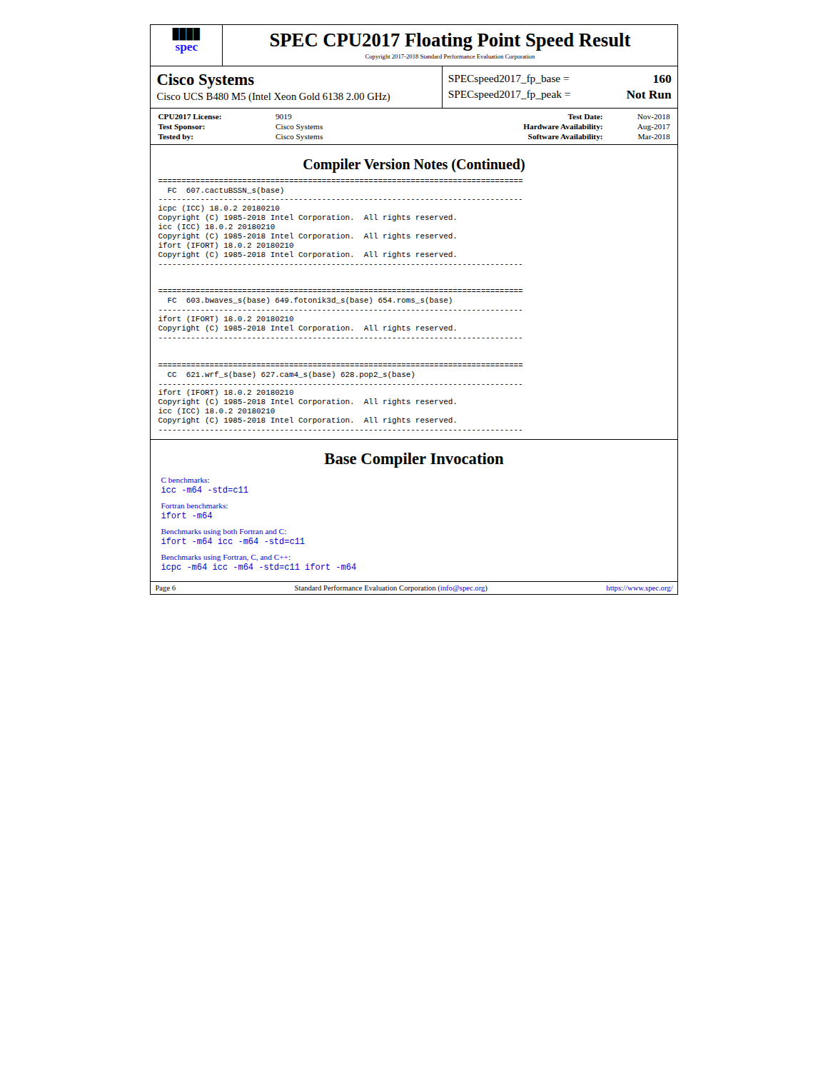████
spec
SPEC CPU2017 Floating Point Speed Result
Copyright 2017-2018 Standard Performance Evaluation Corporation
Cisco Systems
Cisco UCS B480 M5 (Intel Xeon Gold 6138 2.00 GHz)
SPECspeed2017_fp_base =160
SPECspeed2017_fp_peak =Not Run
| CPU2017 License: | 9019 |
| Test Sponsor: | Cisco Systems |
| Tested by: | Cisco Systems |
| Test Date: | Nov-2018 |
| Hardware Availability: | Aug-2017 |
| Software Availability: | Mar-2018 |
Compiler Version Notes (Continued)
==============================================================================
  FC  607.cactuBSSN_s(base)
------------------------------------------------------------------------------
icpc (ICC) 18.0.2 20180210
Copyright (C) 1985-2018 Intel Corporation.  All rights reserved.
icc (ICC) 18.0.2 20180210
Copyright (C) 1985-2018 Intel Corporation.  All rights reserved.
ifort (IFORT) 18.0.2 20180210
Copyright (C) 1985-2018 Intel Corporation.  All rights reserved.
------------------------------------------------------------------------------


==============================================================================
  FC  603.bwaves_s(base) 649.fotonik3d_s(base) 654.roms_s(base)
------------------------------------------------------------------------------
ifort (IFORT) 18.0.2 20180210
Copyright (C) 1985-2018 Intel Corporation.  All rights reserved.
------------------------------------------------------------------------------


==============================================================================
  CC  621.wrf_s(base) 627.cam4_s(base) 628.pop2_s(base)
------------------------------------------------------------------------------
ifort (IFORT) 18.0.2 20180210
Copyright (C) 1985-2018 Intel Corporation.  All rights reserved.
icc (ICC) 18.0.2 20180210
Copyright (C) 1985-2018 Intel Corporation.  All rights reserved.
------------------------------------------------------------------------------
Base Compiler Invocation
C benchmarks:
icc -m64 -std=c11
Fortran benchmarks:
ifort -m64
Benchmarks using both Fortran and C:
ifort -m64 icc -m64 -std=c11
Benchmarks using Fortran, C, and C++:
icpc -m64 icc -m64 -std=c11 ifort -m64
Page 6 Standard Performance Evaluation Corporation (info@spec.org) https://www.spec.org/